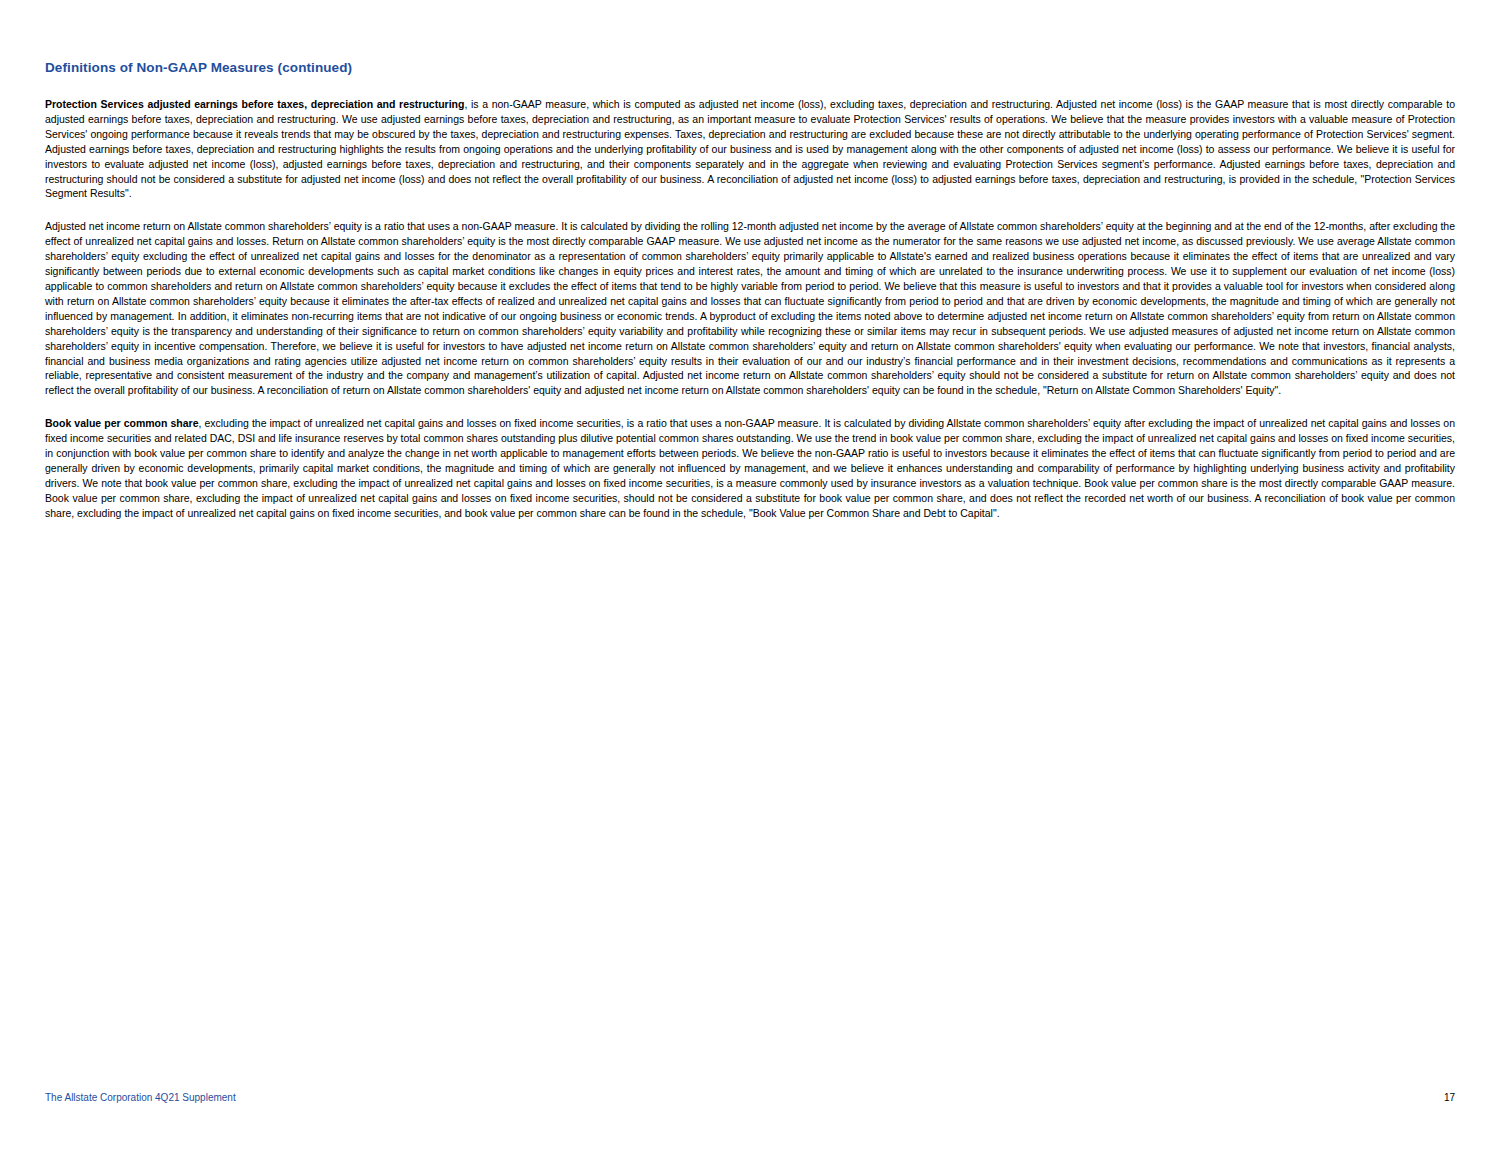Definitions of Non-GAAP Measures (continued)
Protection Services adjusted earnings before taxes, depreciation and restructuring, is a non-GAAP measure, which is computed as adjusted net income (loss), excluding taxes, depreciation and restructuring. Adjusted net income (loss) is the GAAP measure that is most directly comparable to adjusted earnings before taxes, depreciation and restructuring. We use adjusted earnings before taxes, depreciation and restructuring, as an important measure to evaluate Protection Services' results of operations. We believe that the measure provides investors with a valuable measure of Protection Services' ongoing performance because it reveals trends that may be obscured by the taxes, depreciation and restructuring expenses. Taxes, depreciation and restructuring are excluded because these are not directly attributable to the underlying operating performance of Protection Services' segment. Adjusted earnings before taxes, depreciation and restructuring highlights the results from ongoing operations and the underlying profitability of our business and is used by management along with the other components of adjusted net income (loss) to assess our performance. We believe it is useful for investors to evaluate adjusted net income (loss), adjusted earnings before taxes, depreciation and restructuring, and their components separately and in the aggregate when reviewing and evaluating Protection Services segment’s performance. Adjusted earnings before taxes, depreciation and restructuring should not be considered a substitute for adjusted net income (loss) and does not reflect the overall profitability of our business. A reconciliation of adjusted net income (loss) to adjusted earnings before taxes, depreciation and restructuring, is provided in the schedule, "Protection Services Segment Results".
Adjusted net income return on Allstate common shareholders’ equity is a ratio that uses a non-GAAP measure. It is calculated by dividing the rolling 12-month adjusted net income by the average of Allstate common shareholders’ equity at the beginning and at the end of the 12-months, after excluding the effect of unrealized net capital gains and losses. Return on Allstate common shareholders’ equity is the most directly comparable GAAP measure. We use adjusted net income as the numerator for the same reasons we use adjusted net income, as discussed previously. We use average Allstate common shareholders’ equity excluding the effect of unrealized net capital gains and losses for the denominator as a representation of common shareholders’ equity primarily applicable to Allstate's earned and realized business operations because it eliminates the effect of items that are unrealized and vary significantly between periods due to external economic developments such as capital market conditions like changes in equity prices and interest rates, the amount and timing of which are unrelated to the insurance underwriting process. We use it to supplement our evaluation of net income (loss) applicable to common shareholders and return on Allstate common shareholders’ equity because it excludes the effect of items that tend to be highly variable from period to period. We believe that this measure is useful to investors and that it provides a valuable tool for investors when considered along with return on Allstate common shareholders’ equity because it eliminates the after-tax effects of realized and unrealized net capital gains and losses that can fluctuate significantly from period to period and that are driven by economic developments, the magnitude and timing of which are generally not influenced by management. In addition, it eliminates non-recurring items that are not indicative of our ongoing business or economic trends. A byproduct of excluding the items noted above to determine adjusted net income return on Allstate common shareholders’ equity from return on Allstate common shareholders’ equity is the transparency and understanding of their significance to return on common shareholders’ equity variability and profitability while recognizing these or similar items may recur in subsequent periods. We use adjusted measures of adjusted net income return on Allstate common shareholders’ equity in incentive compensation. Therefore, we believe it is useful for investors to have adjusted net income return on Allstate common shareholders’ equity and return on Allstate common shareholders' equity when evaluating our performance. We note that investors, financial analysts, financial and business media organizations and rating agencies utilize adjusted net income return on common shareholders’ equity results in their evaluation of our and our industry’s financial performance and in their investment decisions, recommendations and communications as it represents a reliable, representative and consistent measurement of the industry and the company and management’s utilization of capital. Adjusted net income return on Allstate common shareholders’ equity should not be considered a substitute for return on Allstate common shareholders’ equity and does not reflect the overall profitability of our business. A reconciliation of return on Allstate common shareholders' equity and adjusted net income return on Allstate common shareholders' equity can be found in the schedule, "Return on Allstate Common Shareholders' Equity".
Book value per common share, excluding the impact of unrealized net capital gains and losses on fixed income securities, is a ratio that uses a non-GAAP measure. It is calculated by dividing Allstate common shareholders’ equity after excluding the impact of unrealized net capital gains and losses on fixed income securities and related DAC, DSI and life insurance reserves by total common shares outstanding plus dilutive potential common shares outstanding. We use the trend in book value per common share, excluding the impact of unrealized net capital gains and losses on fixed income securities, in conjunction with book value per common share to identify and analyze the change in net worth applicable to management efforts between periods. We believe the non-GAAP ratio is useful to investors because it eliminates the effect of items that can fluctuate significantly from period to period and are generally driven by economic developments, primarily capital market conditions, the magnitude and timing of which are generally not influenced by management, and we believe it enhances understanding and comparability of performance by highlighting underlying business activity and profitability drivers. We note that book value per common share, excluding the impact of unrealized net capital gains and losses on fixed income securities, is a measure commonly used by insurance investors as a valuation technique. Book value per common share is the most directly comparable GAAP measure. Book value per common share, excluding the impact of unrealized net capital gains and losses on fixed income securities, should not be considered a substitute for book value per common share, and does not reflect the recorded net worth of our business. A reconciliation of book value per common share, excluding the impact of unrealized net capital gains on fixed income securities, and book value per common share can be found in the schedule, "Book Value per Common Share and Debt to Capital".
The Allstate Corporation 4Q21 Supplement
17